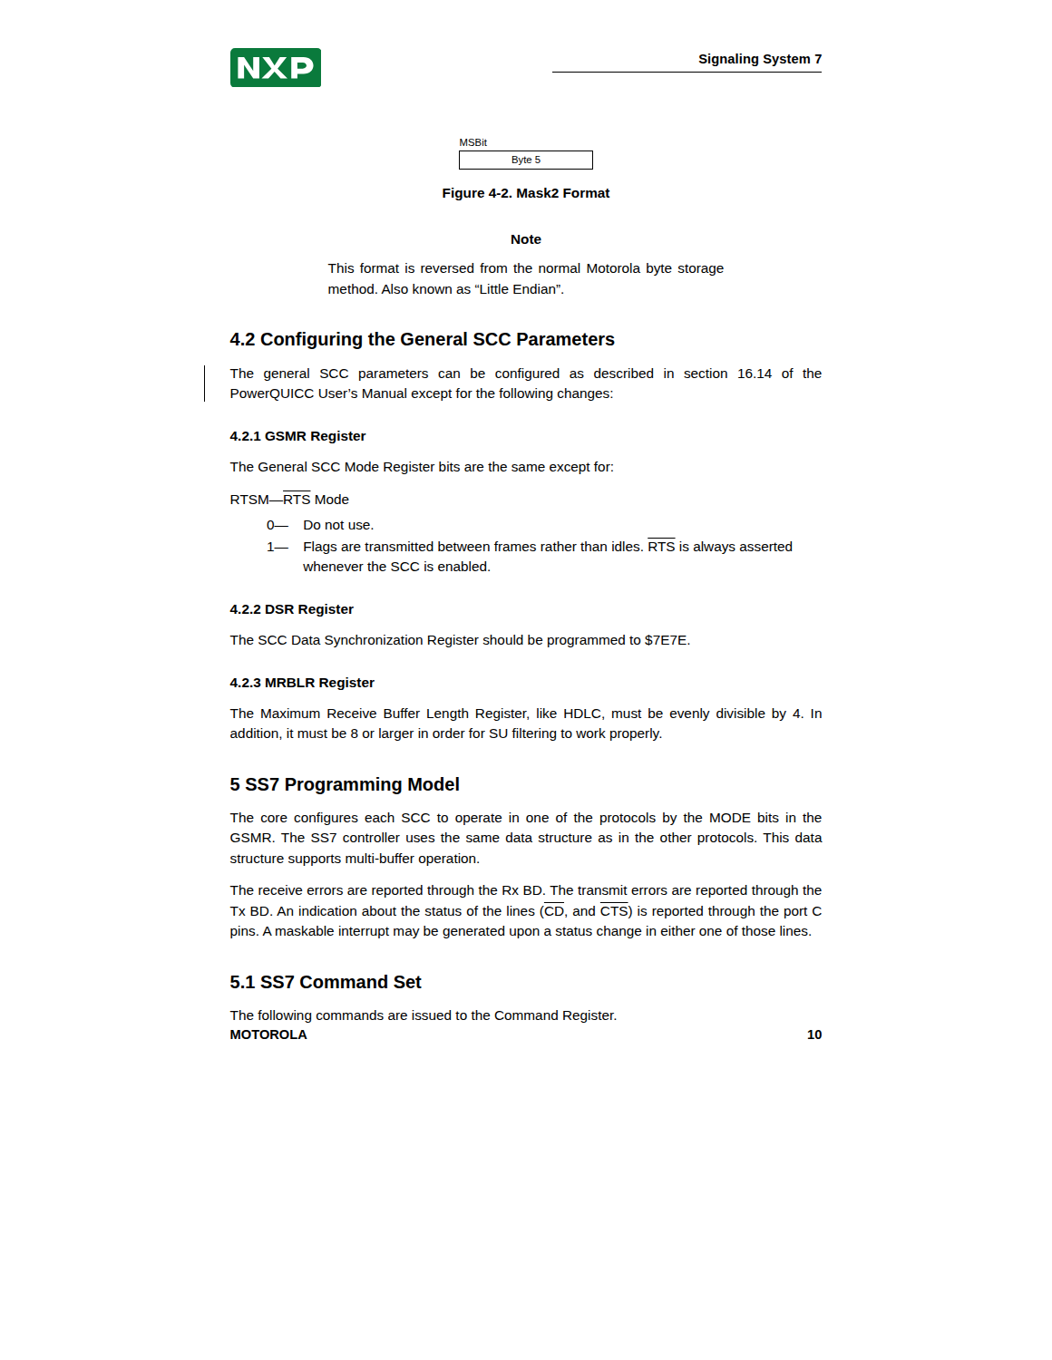Signaling System 7
MSBit
Byte 5
Figure 4-2. Mask2 Format
Note
This format is reversed from the normal Motorola byte storage method. Also known as “Little Endian”.
4.2 Configuring the General SCC Parameters
The general SCC parameters can be configured as described in section 16.14 of the PowerQUICC User’s Manual except for the following changes:
4.2.1 GSMR Register
The General SCC Mode Register bits are the same except for:
RTSM—RTS Mode
0—Do not use.
1—Flags are transmitted between frames rather than idles. RTS is always asserted whenever the SCC is enabled.
4.2.2 DSR Register
The SCC Data Synchronization Register should be programmed to $7E7E.
4.2.3 MRBLR Register
The Maximum Receive Buffer Length Register, like HDLC, must be evenly divisible by 4. In addition, it must be 8 or larger in order for SU filtering to work properly.
5 SS7 Programming Model
The core configures each SCC to operate in one of the protocols by the MODE bits in the GSMR. The SS7 controller uses the same data structure as in the other protocols. This data structure supports multi-buffer operation.
The receive errors are reported through the Rx BD. The transmit errors are reported through the Tx BD. An indication about the status of the lines (CD, and CTS) is reported through the port C pins. A maskable interrupt may be generated upon a status change in either one of those lines.
5.1 SS7 Command Set
The following commands are issued to the Command Register.
MOTOROLA
10